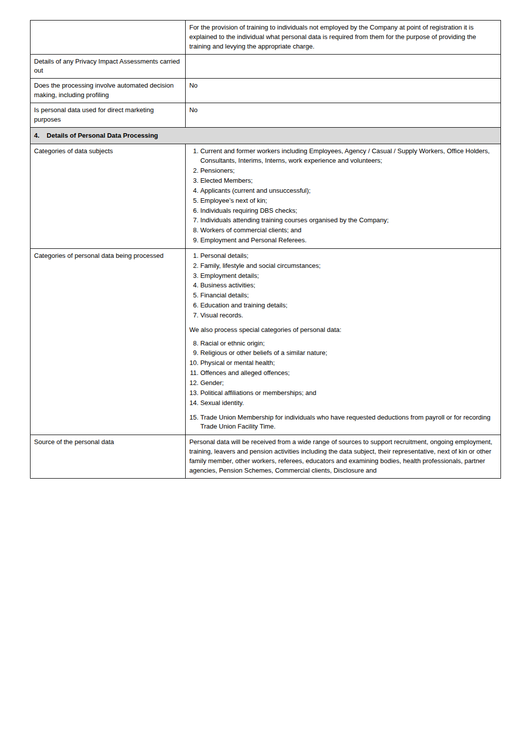| | For the provision of training to individuals not employed by the Company at point of registration it is explained to the individual what personal data is required from them for the purpose of providing the training and levying the appropriate charge. |
| Details of any Privacy Impact Assessments carried out | |
| Does the processing involve automated decision making, including profiling | No |
| Is personal data used for direct marketing purposes | No |
| 4. Details of Personal Data Processing |
| Categories of data subjects | Current and former workers including Employees, Agency / Casual / Supply Workers, Office Holders, Consultants, Interims, Interns, work experience and volunteers; Pensioners; Elected Members; Applicants (current and unsuccessful); Employee’s next of kin; Individuals requiring DBS checks; Individuals attending training courses organised by the Company; Workers of commercial clients; and Employment and Personal Referees. |
| Categories of personal data being processed | Personal details; Family, lifestyle and social circumstances; Employment details; Business activities; Financial details; Education and training details; Visual records. We also process special categories of personal data: Racial or ethnic origin; Religious or other beliefs of a similar nature; Physical or mental health; Offences and alleged offences; Gender; Political affiliations or memberships; and Sexual identity. Trade Union Membership for individuals who have requested deductions from payroll or for recording Trade Union Facility Time. |
| Source of the personal data | Personal data will be received from a wide range of sources to support recruitment, ongoing employment, training, leavers and pension activities including the data subject, their representative, next of kin or other family member, other workers, referees, educators and examining bodies, health professionals, partner agencies, Pension Schemes, Commercial clients, Disclosure and |